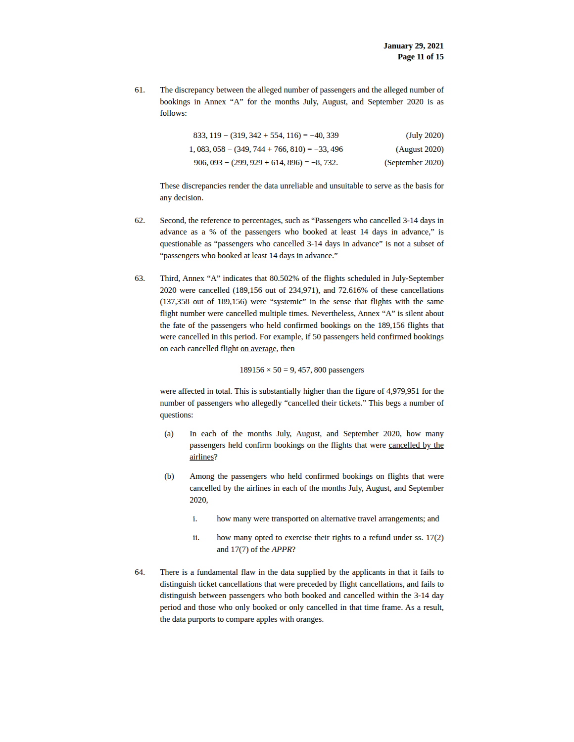January 29, 2021
Page 11 of 15
61. The discrepancy between the alleged number of passengers and the alleged number of bookings in Annex “A” for the months July, August, and September 2020 is as follows:
| 833, 119 − (319, 342 + 554, 116) = −40, 339 | (July 2020) |
| 1, 083, 058 − (349, 744 + 766, 810) = −33, 496 | (August 2020) |
| 906, 093 − (299, 929 + 614, 896) = −8, 732. | (September 2020) |
These discrepancies render the data unreliable and unsuitable to serve as the basis for any decision.
62. Second, the reference to percentages, such as “Passengers who cancelled 3-14 days in advance as a % of the passengers who booked at least 14 days in advance,” is questionable as “passengers who cancelled 3-14 days in advance” is not a subset of “passengers who booked at least 14 days in advance.”
63. Third, Annex “A” indicates that 80.502% of the flights scheduled in July-September 2020 were cancelled (189,156 out of 234,971), and 72.616% of these cancellations (137,358 out of 189,156) were “systemic” in the sense that flights with the same flight number were cancelled multiple times. Nevertheless, Annex “A” is silent about the fate of the passengers who held confirmed bookings on the 189,156 flights that were cancelled in this period. For example, if 50 passengers held confirmed bookings on each cancelled flight on average, then
189156 × 50 = 9, 457, 800 passengers
were affected in total. This is substantially higher than the figure of 4,979,951 for the number of passengers who allegedly “cancelled their tickets.” This begs a number of questions:
(a) In each of the months July, August, and September 2020, how many passengers held confirm bookings on the flights that were cancelled by the airlines?
(b) Among the passengers who held confirmed bookings on flights that were cancelled by the airlines in each of the months July, August, and September 2020,
i. how many were transported on alternative travel arrangements; and
ii. how many opted to exercise their rights to a refund under ss. 17(2) and 17(7) of the APPR?
64. There is a fundamental flaw in the data supplied by the applicants in that it fails to distinguish ticket cancellations that were preceded by flight cancellations, and fails to distinguish between passengers who both booked and cancelled within the 3-14 day period and those who only booked or only cancelled in that time frame. As a result, the data purports to compare apples with oranges.